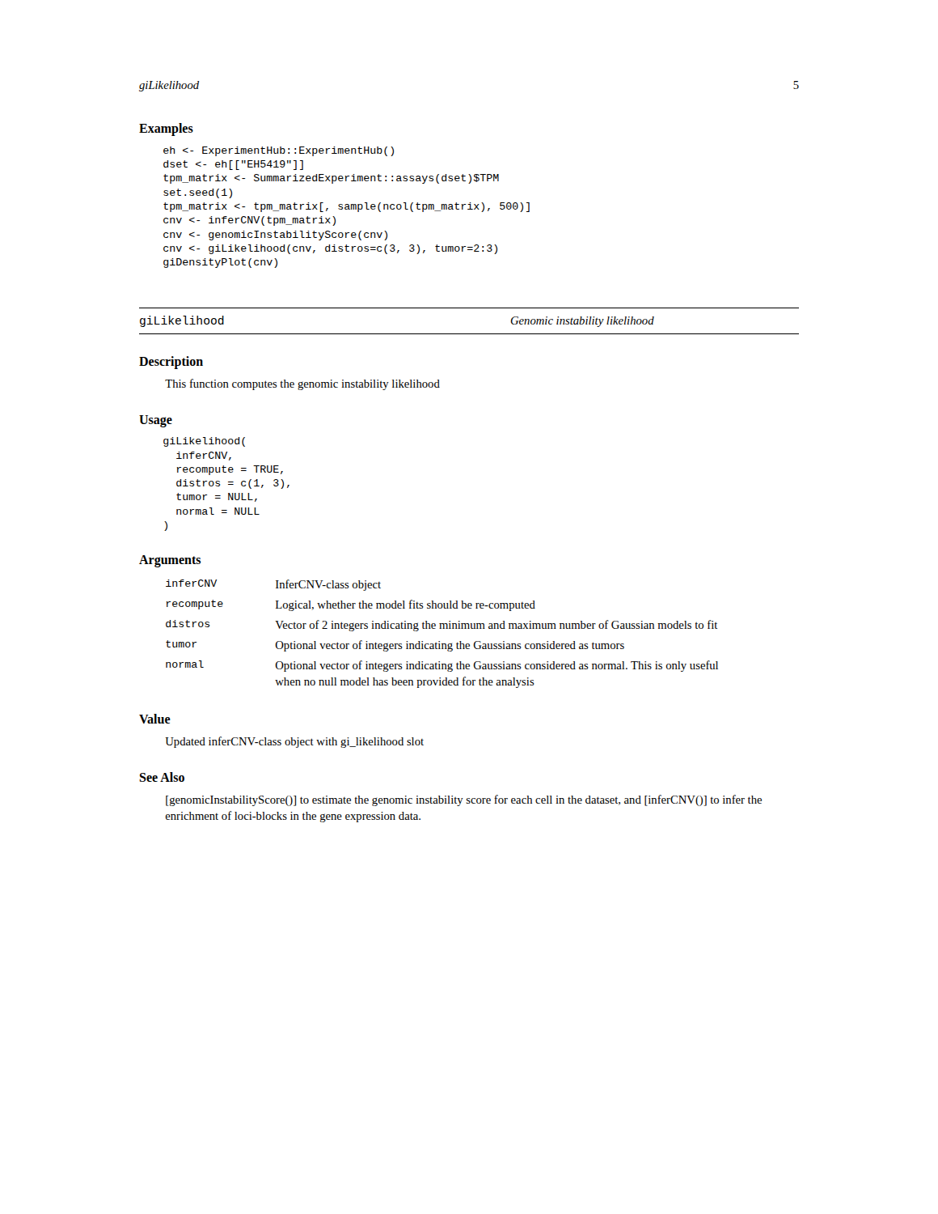giLikelihood 5
Examples
eh <- ExperimentHub::ExperimentHub()
dset <- eh[["EH5419"]]
tpm_matrix <- SummarizedExperiment::assays(dset)$TPM
set.seed(1)
tpm_matrix <- tpm_matrix[, sample(ncol(tpm_matrix), 500)]
cnv <- inferCNV(tpm_matrix)
cnv <- genomicInstabilityScore(cnv)
cnv <- giLikelihood(cnv, distros=c(3, 3), tumor=2:3)
giDensityPlot(cnv)
giLikelihood Genomic instability likelihood
Description
This function computes the genomic instability likelihood
Usage
giLikelihood(
  inferCNV,
  recompute = TRUE,
  distros = c(1, 3),
  tumor = NULL,
  normal = NULL
)
Arguments
| inferCNV | InferCNV-class object |
| recompute | Logical, whether the model fits should be re-computed |
| distros | Vector of 2 integers indicating the minimum and maximum number of Gaussian models to fit |
| tumor | Optional vector of integers indicating the Gaussians considered as tumors |
| normal | Optional vector of integers indicating the Gaussians considered as normal. This is only useful when no null model has been provided for the analysis |
Value
Updated inferCNV-class object with gi_likelihood slot
See Also
[genomicInstabilityScore()] to estimate the genomic instability score for each cell in the dataset, and [inferCNV()] to infer the enrichment of loci-blocks in the gene expression data.